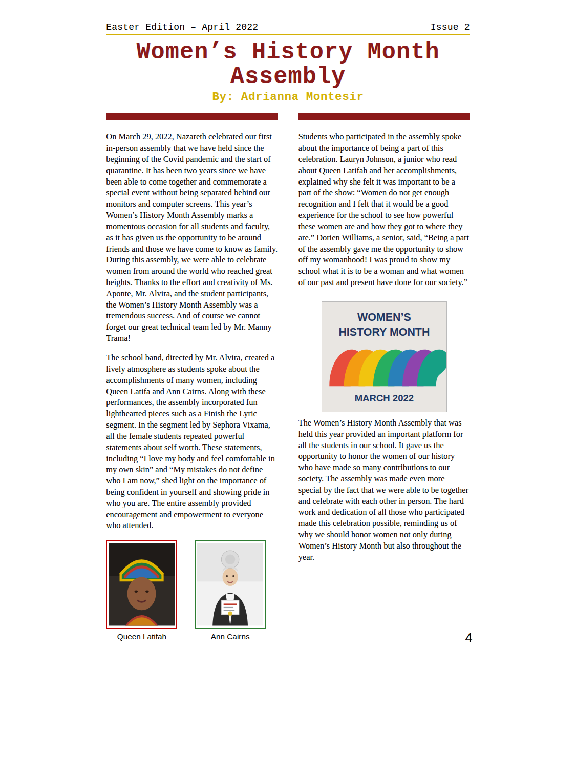Easter Edition – April 2022
Issue 2
Women’s History Month Assembly
By: Adrianna Montesir
On March 29, 2022, Nazareth celebrated our first in-person assembly that we have held since the beginning of the Covid pandemic and the start of quarantine. It has been two years since we have been able to come together and commemorate a special event without being separated behind our monitors and computer screens. This year’s Women’s History Month Assembly marks a momentous occasion for all students and faculty, as it has given us the opportunity to be around friends and those we have come to know as family. During this assembly, we were able to celebrate women from around the world who reached great heights. Thanks to the effort and creativity of Ms. Aponte, Mr. Alvira, and the student participants, the Women’s History Month Assembly was a tremendous success. And of course we cannot forget our great technical team led by Mr. Manny Trama!
The school band, directed by Mr. Alvira, created a lively atmosphere as students spoke about the accomplishments of many women, including Queen Latifa and Ann Cairns. Along with these performances, the assembly incorporated fun lighthearted pieces such as a Finish the Lyric segment. In the segment led by Sephora Vixama, all the female students repeated powerful statements about self worth. These statements, including “I love my body and feel comfortable in my own skin” and “My mistakes do not define who I am now,” shed light on the importance of being confident in yourself and showing pride in who you are. The entire assembly provided encouragement and empowerment to everyone who attended.
Queen Latifah
Ann Cairns
Students who participated in the assembly spoke about the importance of being a part of this celebration. Lauryn Johnson, a junior who read about Queen Latifah and her accomplishments, explained why she felt it was important to be a part of the show: “Women do not get enough recognition and I felt that it would be a good experience for the school to see how powerful these women are and how they got to where they are.” Dorien Williams, a senior, said, “Being a part of the assembly gave me the opportunity to show off my womanhood! I was proud to show my school what it is to be a woman and what women of our past and present have done for our society.”
WOMEN’S HISTORY MONTH MARCH 2022
The Women’s History Month Assembly that was held this year provided an important platform for all the students in our school. It gave us the opportunity to honor the women of our history who have made so many contributions to our society. The assembly was made even more special by the fact that we were able to be together and celebrate with each other in person. The hard work and dedication of all those who participated made this celebration possible, reminding us of why we should honor women not only during Women’s History Month but also throughout the year.
4